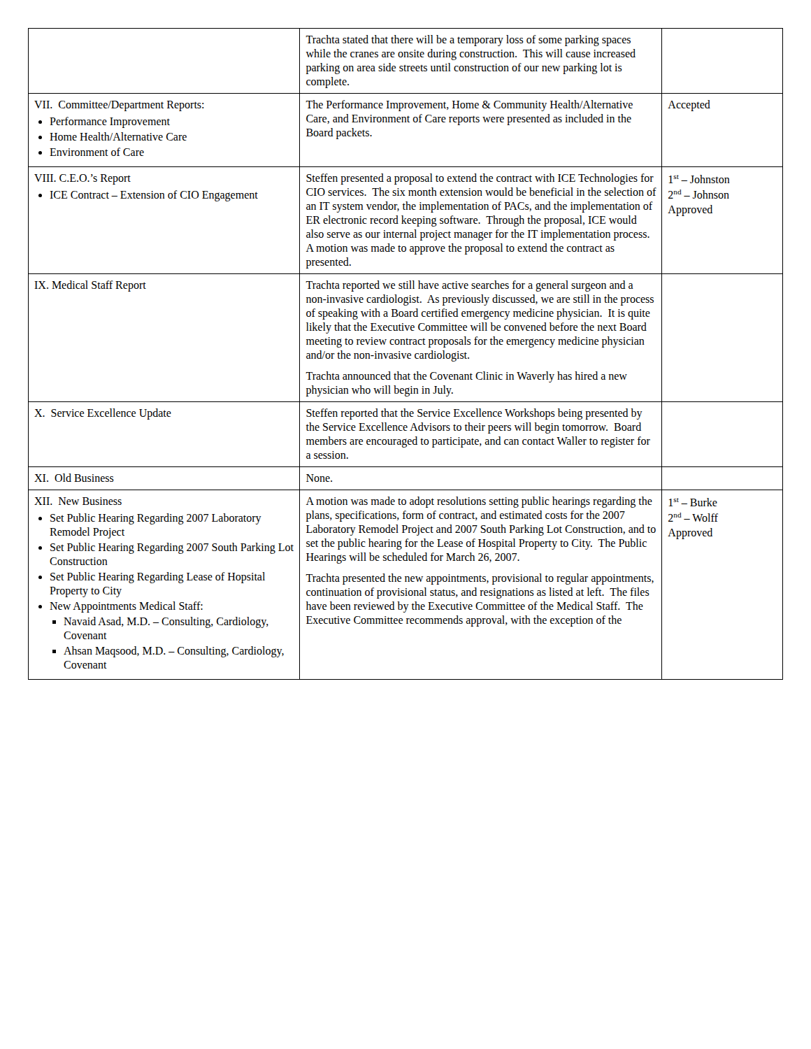| | Trachta stated that there will be a temporary loss of some parking spaces while the cranes are onsite during construction. This will cause increased parking on area side streets until construction of our new parking lot is complete. | |
| VII. Committee/Department Reports: Performance Improvement Home Health/Alternative Care Environment of Care | The Performance Improvement, Home & Community Health/Alternative Care, and Environment of Care reports were presented as included in the Board packets. | Accepted |
| VIII. C.E.O.’s Report ICE Contract – Extension of CIO Engagement | Steffen presented a proposal to extend the contract with ICE Technologies for CIO services. The six month extension would be beneficial in the selection of an IT system vendor, the implementation of PACs, and the implementation of ER electronic record keeping software. Through the proposal, ICE would also serve as our internal project manager for the IT implementation process. A motion was made to approve the proposal to extend the contract as presented. | 1 st – Johnston 2 nd – Johnson Approved |
| IX. Medical Staff Report | Trachta reported we still have active searches for a general surgeon and a non-invasive cardiologist. As previously discussed, we are still in the process of speaking with a Board certified emergency medicine physician. It is quite likely that the Executive Committee will be convened before the next Board meeting to review contract proposals for the emergency medicine physician and/or the non-invasive cardiologist. Trachta announced that the Covenant Clinic in Waverly has hired a new physician who will begin in July. | |
| X. Service Excellence Update | Steffen reported that the Service Excellence Workshops being presented by the Service Excellence Advisors to their peers will begin tomorrow. Board members are encouraged to participate, and can contact Waller to register for a session. | |
| XI. Old Business | None. | |
| XII. New Business Set Public Hearing Regarding 2007 Laboratory Remodel Project Set Public Hearing Regarding 2007 South Parking Lot Construction Set Public Hearing Regarding Lease of Hopsital Property to City New Appointments Medical Staff: Navaid Asad, M.D. – Consulting, Cardiology, Covenant Ahsan Maqsood, M.D. – Consulting, Cardiology, Covenant | A motion was made to adopt resolutions setting public hearings regarding the plans, specifications, form of contract, and estimated costs for the 2007 Laboratory Remodel Project and 2007 South Parking Lot Construction, and to set the public hearing for the Lease of Hospital Property to City. The Public Hearings will be scheduled for March 26, 2007. Trachta presented the new appointments, provisional to regular appointments, continuation of provisional status, and resignations as listed at left. The files have been reviewed by the Executive Committee of the Medical Staff. The Executive Committee recommends approval, with the exception of the | 1 st – Burke 2 nd – Wolff Approved |